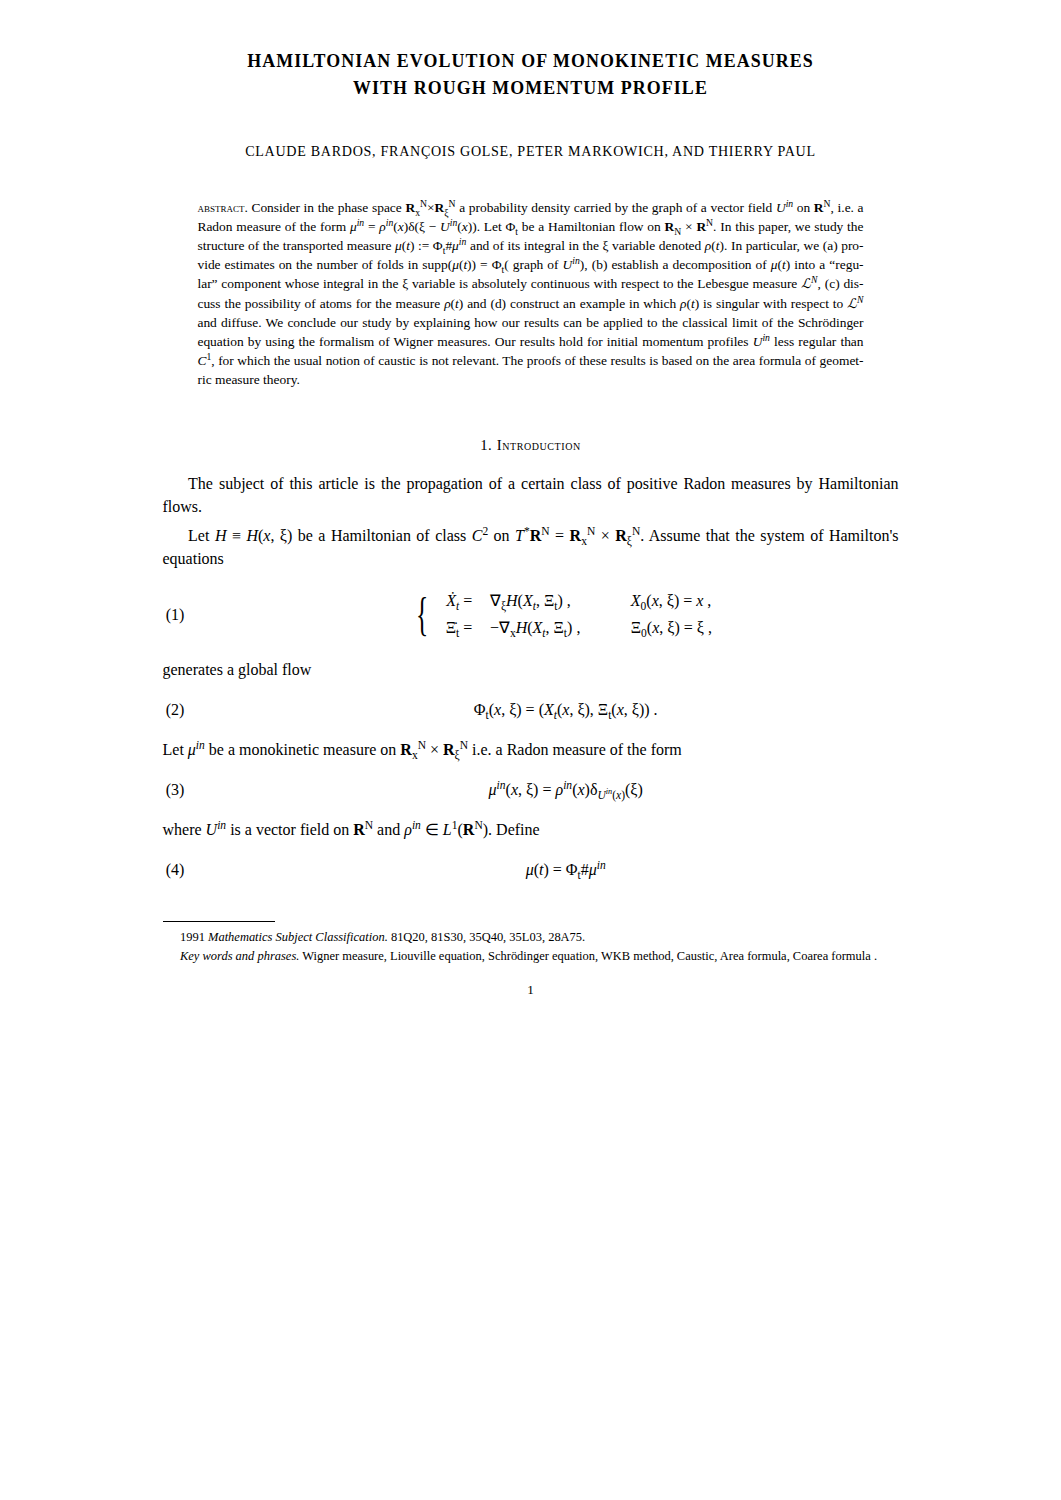Hamiltonian Evolution of Monokinetic Measures
with Rough Momentum Profile
Claude Bardos, François Golse, Peter Markowich, and Thierry Paul
Abstract. Consider in the phase space RxN×RξN a probability density carried by the graph of a vector field Uin on RN, i.e. a Radon measure of the form μin = ρin(x)δ(ξ − Uin(x)). Let Φt be a Hamiltonian flow on RN × RN. In this paper, we study the structure of the transported measure μ(t) := Φt#μin and of its integral in the ξ variable denoted ρ(t). In particular, we (a) provide estimates on the number of folds in supp(μ(t)) = Φt( graph of Uin), (b) establish a decomposition of μ(t) into a “regular” component whose integral in the ξ variable is absolutely continuous with respect to the Lebesgue measure ℒN, (c) discuss the possibility of atoms for the measure ρ(t) and (d) construct an example in which ρ(t) is singular with respect to ℒN and diffuse. We conclude our study by explaining how our results can be applied to the classical limit of the Schrödinger equation by using the formalism of Wigner measures. Our results hold for initial momentum profiles Uin less regular than C1, for which the usual notion of caustic is not relevant. The proofs of these results is based on the area formula of geometric measure theory.
1. Introduction
The subject of this article is the propagation of a certain class of positive Radon measures by Hamiltonian flows.
Let H ≡ H(x, ξ) be a Hamiltonian of class C2 on T*RN = RxN × RξN. Assume that the system of Hamilton's equations
(1)
{
| Ẋ t = | ∇ ξ H ( X t , Ξ t ) , | X 0 ( x , ξ) = x , |
| Ξ̇ t = | −∇ x H ( X t , Ξ t ) , | Ξ 0 ( x , ξ) = ξ , |
generates a global flow
(2)
Φt(x, ξ) = (Xt(x, ξ), Ξt(x, ξ)) .
Let μin be a monokinetic measure on RxN × RξN i.e. a Radon measure of the form
(3)
μin(x, ξ) = ρin(x)δUin(x)(ξ)
where Uin is a vector field on RN and ρin ∈ L1(RN). Define
(4)
μ(t) = Φt#μin
1991 Mathematics Subject Classification. 81Q20, 81S30, 35Q40, 35L03, 28A75.
Key words and phrases. Wigner measure, Liouville equation, Schrödinger equation, WKB method, Caustic, Area formula, Coarea formula .
1